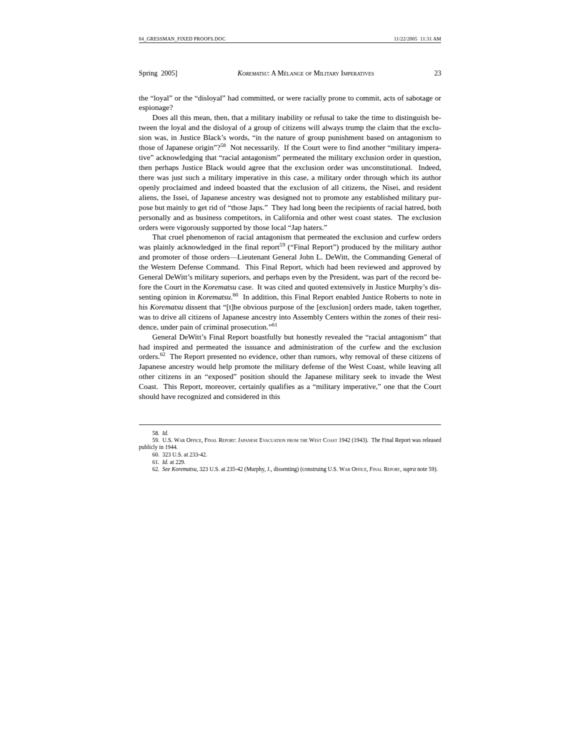04_Gressman_fixed proofs.doc
11/22/2005 11:31 AM
Spring 2005]
Korematsu: A Mélange of Military Imperatives
23
the “loyal” or the “disloyal” had committed, or were racially prone to commit, acts of sabotage or espionage?
Does all this mean, then, that a military inability or refusal to take the time to distinguish between the loyal and the disloyal of a group of citizens will always trump the claim that the exclusion was, in Justice Black’s words, “in the nature of group punishment based on antagonism to those of Japanese origin”?58 Not necessarily. If the Court were to find another “military imperative” acknowledging that “racial antagonism” permeated the military exclusion order in question, then perhaps Justice Black would agree that the exclusion order was unconstitutional. Indeed, there was just such a military imperative in this case, a military order through which its author openly proclaimed and indeed boasted that the exclusion of all citizens, the Nisei, and resident aliens, the Issei, of Japanese ancestry was designed not to promote any established military purpose but mainly to get rid of “those Japs.” They had long been the recipients of racial hatred, both personally and as business competitors, in California and other west coast states. The exclusion orders were vigorously supported by those local “Jap haters.”
That cruel phenomenon of racial antagonism that permeated the exclusion and curfew orders was plainly acknowledged in the final report59 (“Final Report”) produced by the military author and promoter of those orders—Lieutenant General John L. DeWitt, the Commanding General of the Western Defense Command. This Final Report, which had been reviewed and approved by General DeWitt’s military superiors, and perhaps even by the President, was part of the record before the Court in the Korematsu case. It was cited and quoted extensively in Justice Murphy’s dissenting opinion in Korematsu.60 In addition, this Final Report enabled Justice Roberts to note in his Korematsu dissent that “[t]he obvious purpose of the [exclusion] orders made, taken together, was to drive all citizens of Japanese ancestry into Assembly Centers within the zones of their residence, under pain of criminal prosecution.”61
General DeWitt’s Final Report boastfully but honestly revealed the “racial antagonism” that had inspired and permeated the issuance and administration of the curfew and the exclusion orders.62 The Report presented no evidence, other than rumors, why removal of these citizens of Japanese ancestry would help promote the military defense of the West Coast, while leaving all other citizens in an “exposed” position should the Japanese military seek to invade the West Coast. This Report, moreover, certainly qualifies as a “military imperative,” one that the Court should have recognized and considered in this
58. Id.
59. U.S. War Office, Final Report: Japanese Evacuation from the West Coast 1942 (1943). The Final Report was released publicly in 1944.
60. 323 U.S. at 233-42.
61. Id. at 229.
62. See Korematsu, 323 U.S. at 235-42 (Murphy, J., dissenting) (construing U.S. War Office, Final Report, supra note 59).